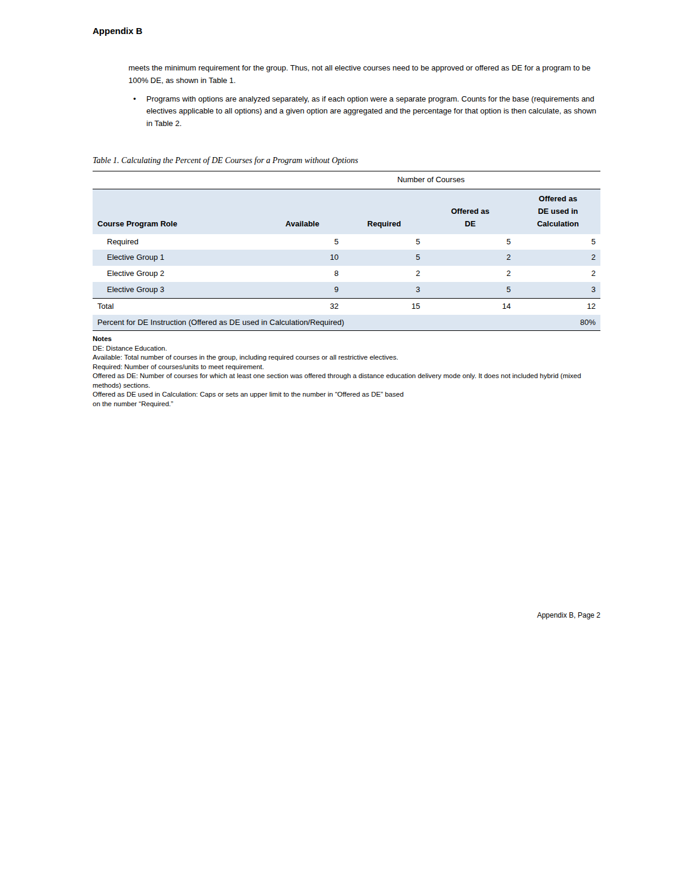Appendix B
meets the minimum requirement for the group. Thus, not all elective courses need to be approved or offered as DE for a program to be 100% DE, as shown in Table 1.
Programs with options are analyzed separately, as if each option were a separate program. Counts for the base (requirements and electives applicable to all options) and a given option are aggregated and the percentage for that option is then calculate, as shown in Table 2.
Table 1. Calculating the Percent of DE Courses for a Program without Options
| | Number of Courses |
| --- | --- |
| Course Program Role | Available | Required | Offered as DE | Offered as DE used in Calculation |
| Required | 5 | 5 | 5 | 5 |
| Elective Group 1 | 10 | 5 | 2 | 2 |
| Elective Group 2 | 8 | 2 | 2 | 2 |
| Elective Group 3 | 9 | 3 | 5 | 3 |
| Total | 32 | 15 | 14 | 12 |
| Percent for DE Instruction (Offered as DE used in Calculation/Required) | 80% |
Notes
DE: Distance Education.
Available: Total number of courses in the group, including required courses or all restrictive electives.
Required: Number of courses/units to meet requirement.
Offered as DE: Number of courses for which at least one section was offered through a distance education delivery mode only. It does not included hybrid (mixed methods) sections.
Offered as DE used in Calculation: Caps or sets an upper limit to the number in “Offered as DE” based
on the number “Required.”
Appendix B, Page 2